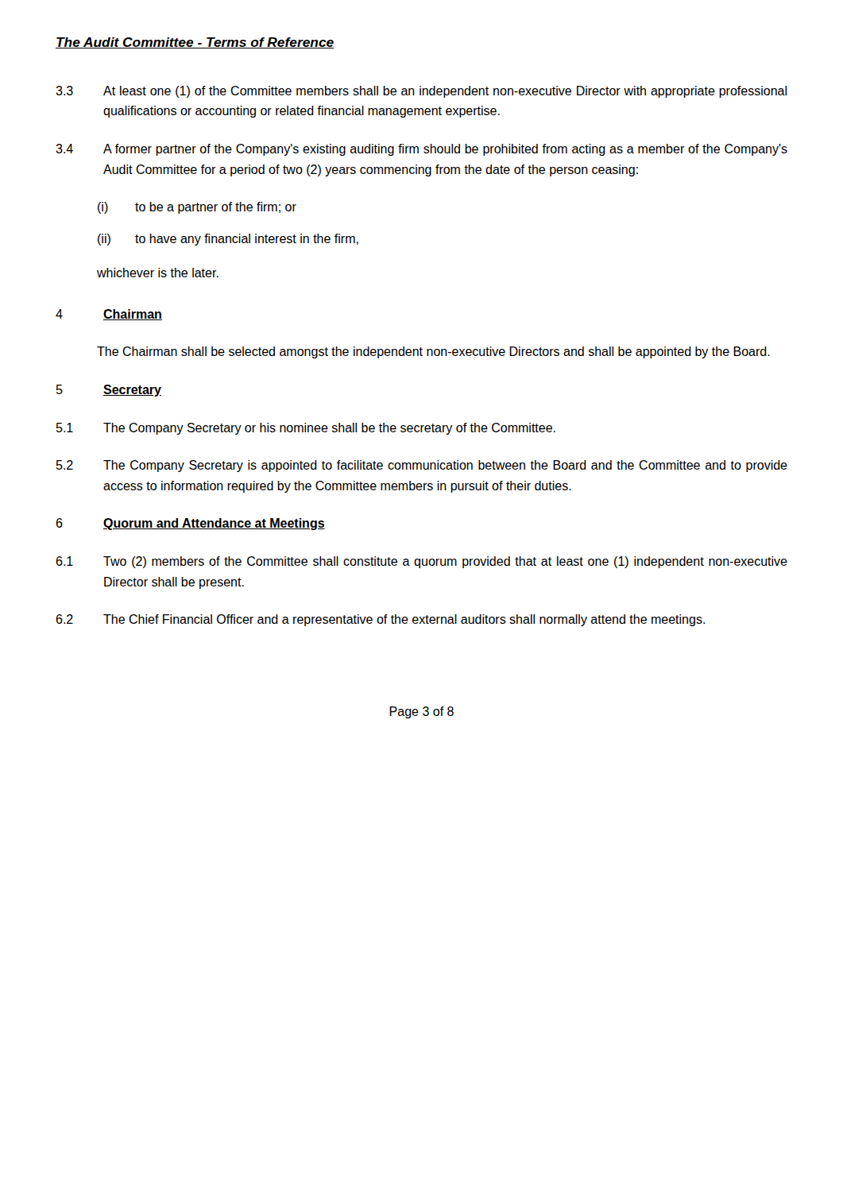The Audit Committee - Terms of Reference
3.3
At least one (1) of the Committee members shall be an independent non-executive Director with appropriate professional qualifications or accounting or related financial management expertise.
3.4
A former partner of the Company's existing auditing firm should be prohibited from acting as a member of the Company's Audit Committee for a period of two (2) years commencing from the date of the person ceasing:
(i)
to be a partner of the firm; or
(ii)
to have any financial interest in the firm,
whichever is the later.
4
Chairman
The Chairman shall be selected amongst the independent non-executive Directors and shall be appointed by the Board.
5
Secretary
5.1
The Company Secretary or his nominee shall be the secretary of the Committee.
5.2
The Company Secretary is appointed to facilitate communication between the Board and the Committee and to provide access to information required by the Committee members in pursuit of their duties.
6
Quorum and Attendance at Meetings
6.1
Two (2) members of the Committee shall constitute a quorum provided that at least one (1) independent non-executive Director shall be present.
6.2
The Chief Financial Officer and a representative of the external auditors shall normally attend the meetings.
Page 3 of 8